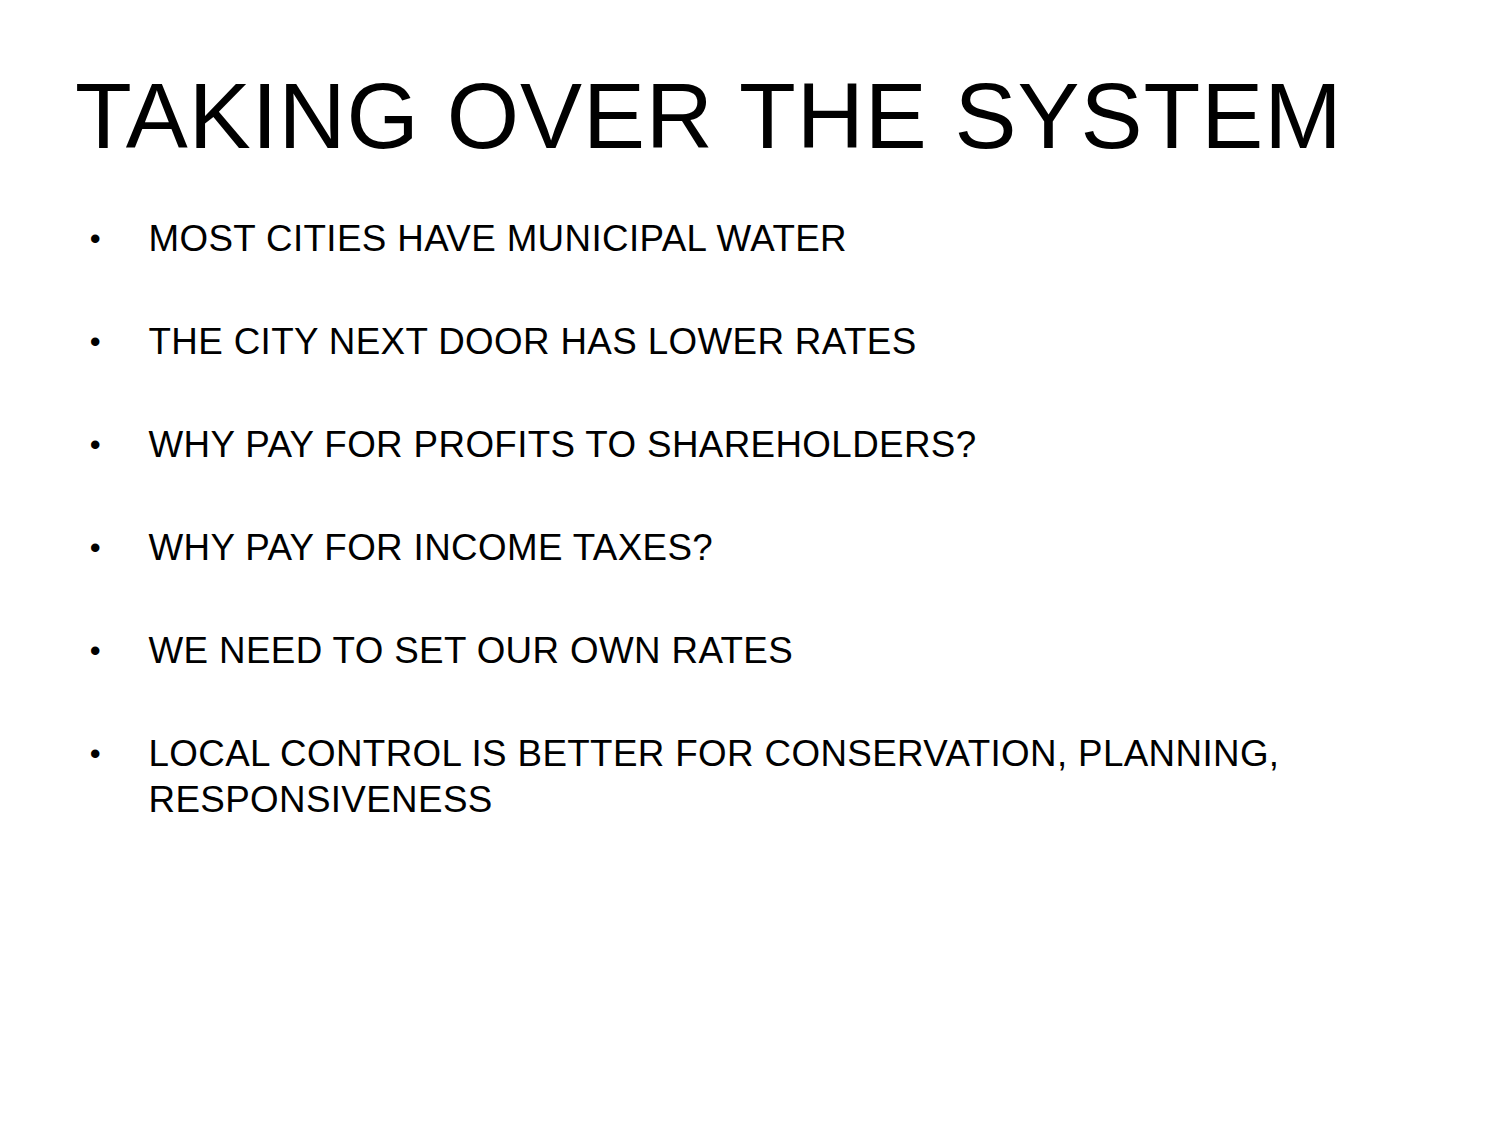Taking over the system
Most cities have municipal water
The city next door has lower rates
Why pay for profits to shareholders?
Why pay for income taxes?
We need to set our own rates
Local control is better for conservation, planning, responsiveness